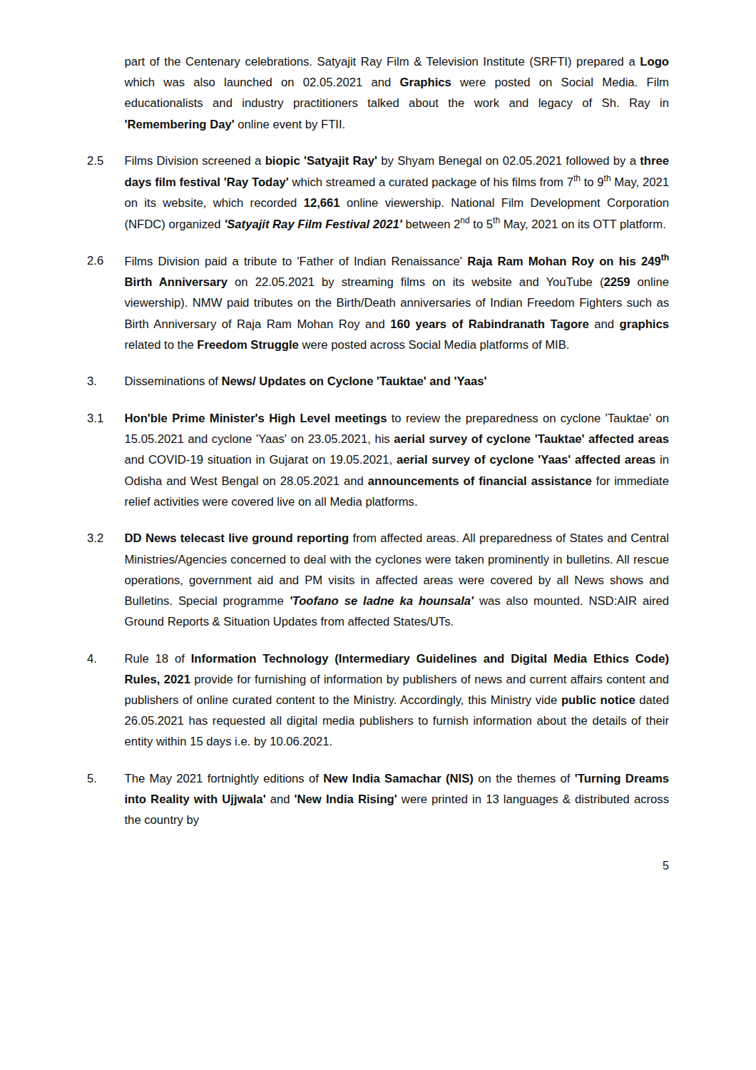part of the Centenary celebrations. Satyajit Ray Film & Television Institute (SRFTI) prepared a Logo which was also launched on 02.05.2021 and Graphics were posted on Social Media. Film educationalists and industry practitioners talked about the work and legacy of Sh. Ray in 'Remembering Day' online event by FTII.
2.5
Films Division screened a biopic 'Satyajit Ray' by Shyam Benegal on 02.05.2021 followed by a three days film festival 'Ray Today' which streamed a curated package of his films from 7th to 9th May, 2021 on its website, which recorded 12,661 online viewership. National Film Development Corporation (NFDC) organized 'Satyajit Ray Film Festival 2021' between 2nd to 5th May, 2021 on its OTT platform.
2.6
Films Division paid a tribute to 'Father of Indian Renaissance' Raja Ram Mohan Roy on his 249th Birth Anniversary on 22.05.2021 by streaming films on its website and YouTube (2259 online viewership). NMW paid tributes on the Birth/Death anniversaries of Indian Freedom Fighters such as Birth Anniversary of Raja Ram Mohan Roy and 160 years of Rabindranath Tagore and graphics related to the Freedom Struggle were posted across Social Media platforms of MIB.
3.
Disseminations of News/ Updates on Cyclone 'Tauktae' and 'Yaas'
3.1
Hon'ble Prime Minister's High Level meetings to review the preparedness on cyclone 'Tauktae' on 15.05.2021 and cyclone 'Yaas' on 23.05.2021, his aerial survey of cyclone 'Tauktae' affected areas and COVID-19 situation in Gujarat on 19.05.2021, aerial survey of cyclone 'Yaas' affected areas in Odisha and West Bengal on 28.05.2021 and announcements of financial assistance for immediate relief activities were covered live on all Media platforms.
3.2
DD News telecast live ground reporting from affected areas. All preparedness of States and Central Ministries/Agencies concerned to deal with the cyclones were taken prominently in bulletins. All rescue operations, government aid and PM visits in affected areas were covered by all News shows and Bulletins. Special programme 'Toofano se ladne ka hounsala' was also mounted. NSD:AIR aired Ground Reports & Situation Updates from affected States/UTs.
4.
Rule 18 of Information Technology (Intermediary Guidelines and Digital Media Ethics Code) Rules, 2021 provide for furnishing of information by publishers of news and current affairs content and publishers of online curated content to the Ministry. Accordingly, this Ministry vide public notice dated 26.05.2021 has requested all digital media publishers to furnish information about the details of their entity within 15 days i.e. by 10.06.2021.
5.
The May 2021 fortnightly editions of New India Samachar (NIS) on the themes of 'Turning Dreams into Reality with Ujjwala' and 'New India Rising' were printed in 13 languages & distributed across the country by
5